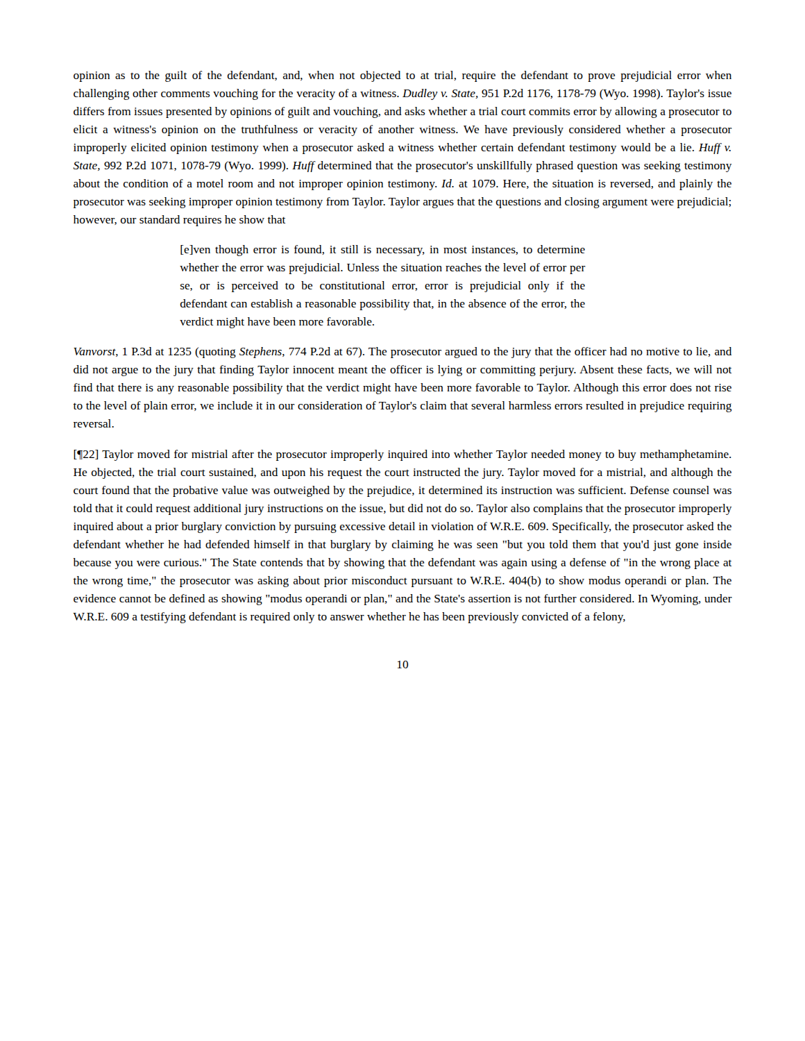opinion as to the guilt of the defendant, and, when not objected to at trial, require the defendant to prove prejudicial error when challenging other comments vouching for the veracity of a witness. Dudley v. State, 951 P.2d 1176, 1178-79 (Wyo. 1998). Taylor's issue differs from issues presented by opinions of guilt and vouching, and asks whether a trial court commits error by allowing a prosecutor to elicit a witness's opinion on the truthfulness or veracity of another witness. We have previously considered whether a prosecutor improperly elicited opinion testimony when a prosecutor asked a witness whether certain defendant testimony would be a lie. Huff v. State, 992 P.2d 1071, 1078-79 (Wyo. 1999). Huff determined that the prosecutor's unskillfully phrased question was seeking testimony about the condition of a motel room and not improper opinion testimony. Id. at 1079. Here, the situation is reversed, and plainly the prosecutor was seeking improper opinion testimony from Taylor. Taylor argues that the questions and closing argument were prejudicial; however, our standard requires he show that
[e]ven though error is found, it still is necessary, in most instances, to determine whether the error was prejudicial. Unless the situation reaches the level of error per se, or is perceived to be constitutional error, error is prejudicial only if the defendant can establish a reasonable possibility that, in the absence of the error, the verdict might have been more favorable.
Vanvorst, 1 P.3d at 1235 (quoting Stephens, 774 P.2d at 67). The prosecutor argued to the jury that the officer had no motive to lie, and did not argue to the jury that finding Taylor innocent meant the officer is lying or committing perjury. Absent these facts, we will not find that there is any reasonable possibility that the verdict might have been more favorable to Taylor. Although this error does not rise to the level of plain error, we include it in our consideration of Taylor's claim that several harmless errors resulted in prejudice requiring reversal.
[¶22] Taylor moved for mistrial after the prosecutor improperly inquired into whether Taylor needed money to buy methamphetamine. He objected, the trial court sustained, and upon his request the court instructed the jury. Taylor moved for a mistrial, and although the court found that the probative value was outweighed by the prejudice, it determined its instruction was sufficient. Defense counsel was told that it could request additional jury instructions on the issue, but did not do so. Taylor also complains that the prosecutor improperly inquired about a prior burglary conviction by pursuing excessive detail in violation of W.R.E. 609. Specifically, the prosecutor asked the defendant whether he had defended himself in that burglary by claiming he was seen "but you told them that you'd just gone inside because you were curious." The State contends that by showing that the defendant was again using a defense of "in the wrong place at the wrong time," the prosecutor was asking about prior misconduct pursuant to W.R.E. 404(b) to show modus operandi or plan. The evidence cannot be defined as showing "modus operandi or plan," and the State's assertion is not further considered. In Wyoming, under W.R.E. 609 a testifying defendant is required only to answer whether he has been previously convicted of a felony,
10